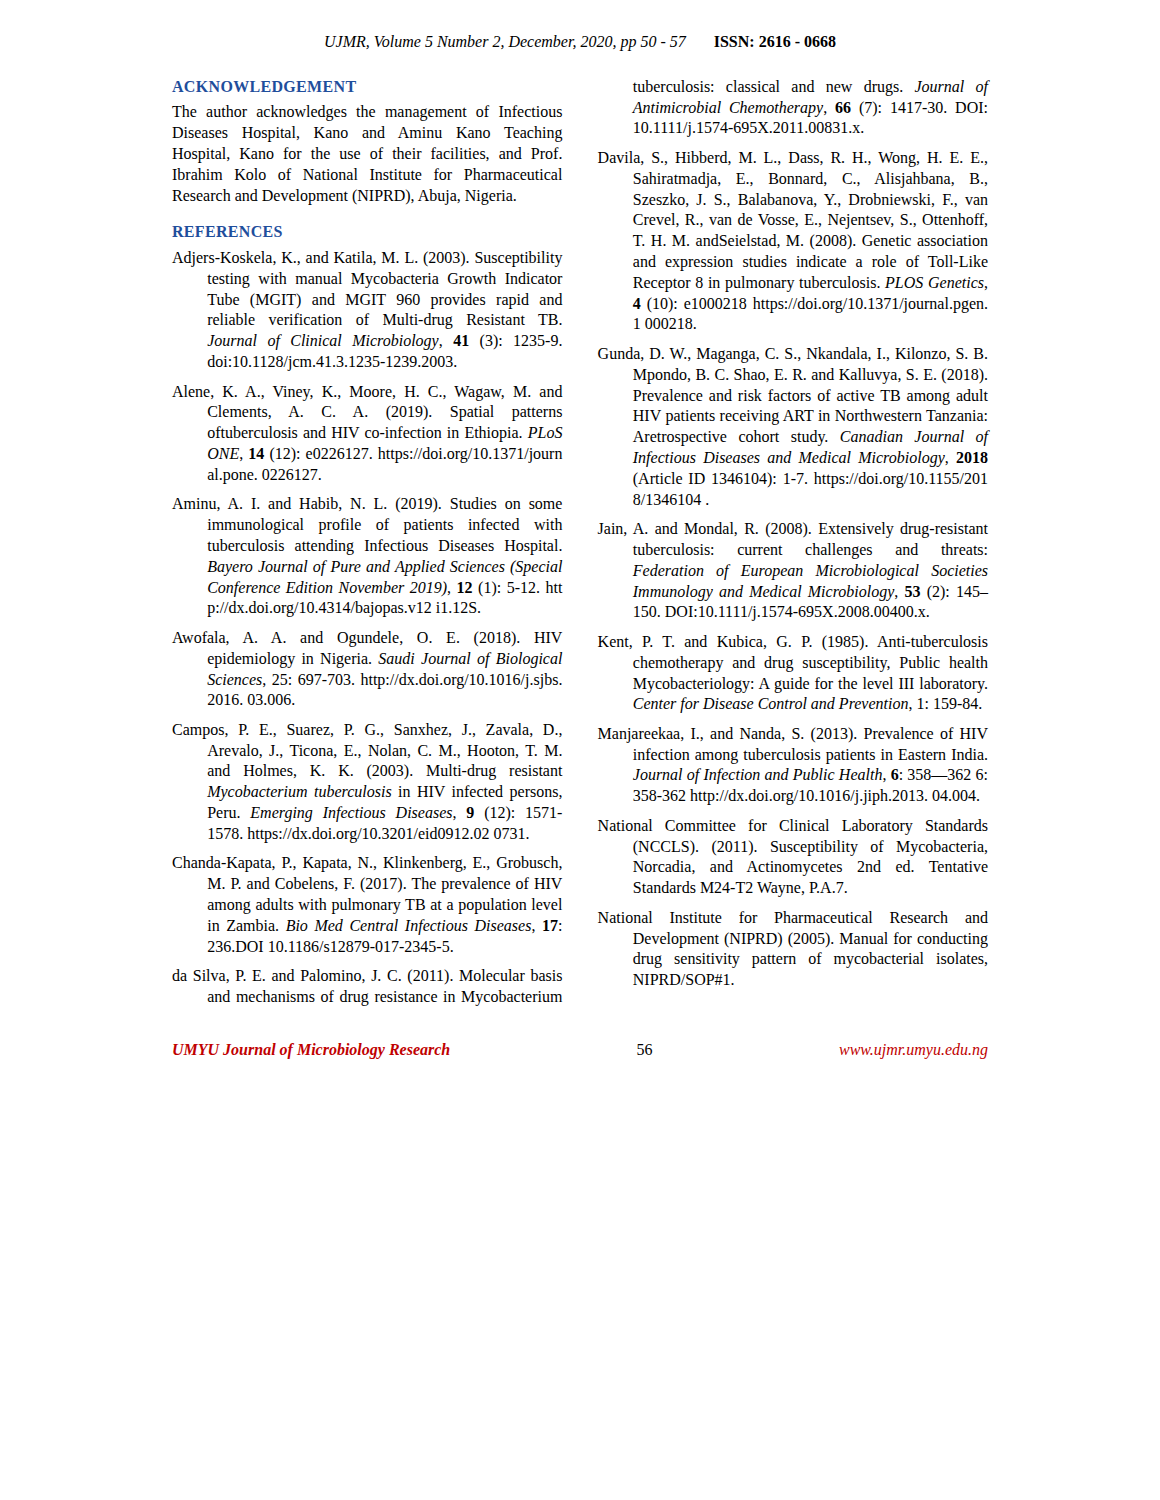UJMR, Volume 5 Number 2, December, 2020, pp 50 - 57 ISSN: 2616 - 0668
ACKNOWLEDGEMENT
The author acknowledges the management of Infectious Diseases Hospital, Kano and Aminu Kano Teaching Hospital, Kano for the use of their facilities, and Prof. Ibrahim Kolo of National Institute for Pharmaceutical Research and Development (NIPRD), Abuja, Nigeria.
REFERENCES
Adjers-Koskela, K., and Katila, M. L. (2003). Susceptibility testing with manual Mycobacteria Growth Indicator Tube (MGIT) and MGIT 960 provides rapid and reliable verification of Multi-drug Resistant TB. Journal of Clinical Microbiology, 41 (3): 1235-9. doi:10.1128/jcm.41.3.1235-1239.2003.
Alene, K. A., Viney, K., Moore, H. C., Wagaw, M. and Clements, A. C. A. (2019). Spatial patterns oftuberculosis and HIV co-infection in Ethiopia. PLoS ONE, 14 (12): e0226127. https://doi.org/10.1371/journal.pone. 0226127.
Aminu, A. I. and Habib, N. L. (2019). Studies on some immunological profile of patients infected with tuberculosis attending Infectious Diseases Hospital. Bayero Journal of Pure and Applied Sciences (Special Conference Edition November 2019), 12 (1): 5-12. http://dx.doi.org/10.4314/bajopas.v12 i1.12S.
Awofala, A. A. and Ogundele, O. E. (2018). HIV epidemiology in Nigeria. Saudi Journal of Biological Sciences, 25: 697-703. http://dx.doi.org/10.1016/j.sjbs.2016. 03.006.
Campos, P. E., Suarez, P. G., Sanxhez, J., Zavala, D., Arevalo, J., Ticona, E., Nolan, C. M., Hooton, T. M. and Holmes, K. K. (2003). Multi-drug resistant Mycobacterium tuberculosis in HIV infected persons, Peru. Emerging Infectious Diseases, 9 (12): 1571-1578. https://dx.doi.org/10.3201/eid0912.02 0731.
Chanda-Kapata, P., Kapata, N., Klinkenberg, E., Grobusch, M. P. and Cobelens, F. (2017). The prevalence of HIV among adults with pulmonary TB at a population level in Zambia. Bio Med Central Infectious Diseases, 17: 236.DOI 10.1186/s12879-017-2345-5.
da Silva, P. E. and Palomino, J. C. (2011). Molecular basis and mechanisms of drug resistance in Mycobacterium tuberculosis: classical and new drugs. Journal of Antimicrobial Chemotherapy, 66 (7): 1417-30. DOI: 10.1111/j.1574-695X.2011.00831.x.
Davila, S., Hibberd, M. L., Dass, R. H., Wong, H. E. E., Sahiratmadja, E., Bonnard, C., Alisjahbana, B., Szeszko, J. S., Balabanova, Y., Drobniewski, F., van Crevel, R., van de Vosse, E., Nejentsev, S., Ottenhoff, T. H. M. andSeielstad, M. (2008). Genetic association and expression studies indicate a role of Toll-Like Receptor 8 in pulmonary tuberculosis. PLOS Genetics, 4 (10): e1000218 https://doi.org/10.1371/journal.pgen.1 000218.
Gunda, D. W., Maganga, C. S., Nkandala, I., Kilonzo, S. B. Mpondo, B. C. Shao, E. R. and Kalluvya, S. E. (2018). Prevalence and risk factors of active TB among adult HIV patients receiving ART in Northwestern Tanzania: Aretrospective cohort study. Canadian Journal of Infectious Diseases and Medical Microbiology, 2018 (Article ID 1346104): 1-7. https://doi.org/10.1155/2018/1346104 .
Jain, A. and Mondal, R. (2008). Extensively drug-resistant tuberculosis: current challenges and threats: Federation of European Microbiological Societies Immunology and Medical Microbiology, 53 (2): 145–150. DOI:10.1111/j.1574-695X.2008.00400.x.
Kent, P. T. and Kubica, G. P. (1985). Anti-tuberculosis chemotherapy and drug susceptibility, Public health Mycobacteriology: A guide for the level III laboratory. Center for Disease Control and Prevention, 1: 159-84.
Manjareekaa, I., and Nanda, S. (2013). Prevalence of HIV infection among tuberculosis patients in Eastern India. Journal of Infection and Public Health, 6: 358—362 6: 358-362 http://dx.doi.org/10.1016/j.jiph.2013. 04.004.
National Committee for Clinical Laboratory Standards (NCCLS). (2011). Susceptibility of Mycobacteria, Norcadia, and Actinomycetes 2nd ed. Tentative Standards M24-T2 Wayne, P.A.7.
National Institute for Pharmaceutical Research and Development (NIPRD) (2005). Manual for conducting drug sensitivity pattern of mycobacterial isolates, NIPRD/SOP#1.
UMYU Journal of Microbiology Research 56 www.ujmr.umyu.edu.ng